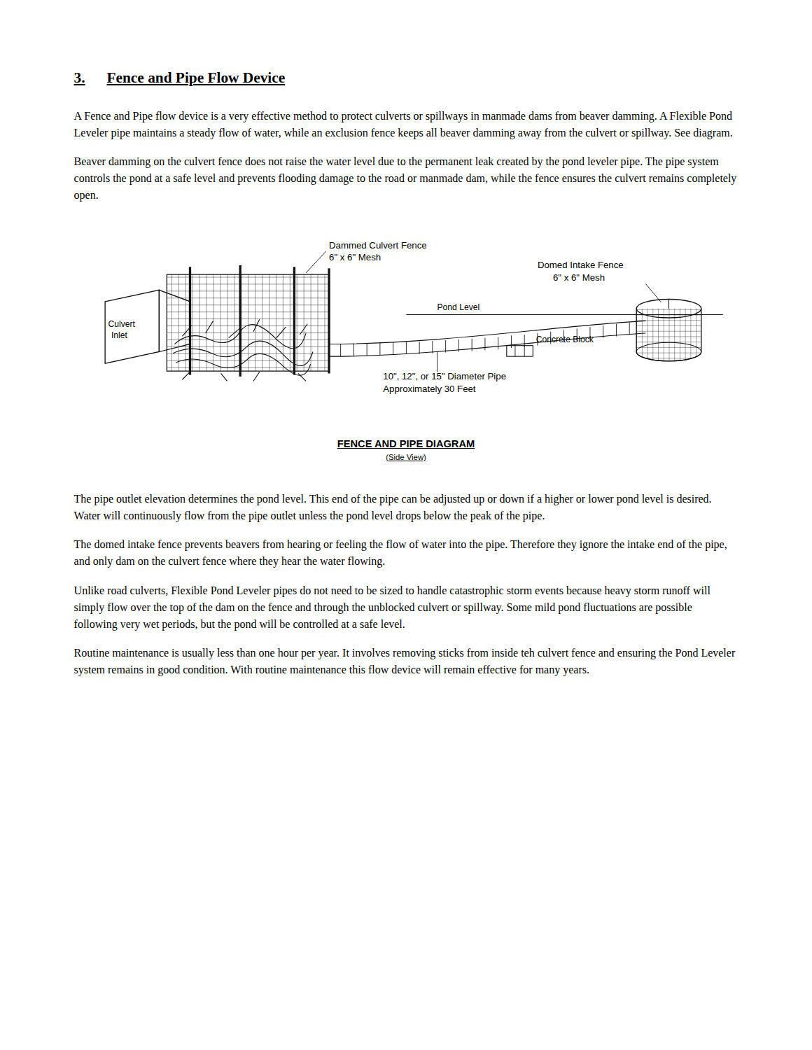3. Fence and Pipe Flow Device
A Fence and Pipe flow device is a very effective method to protect culverts or spillways in manmade dams from beaver damming. A Flexible Pond Leveler pipe maintains a steady flow of water, while an exclusion fence keeps all beaver damming away from the culvert or spillway. See diagram.
Beaver damming on the culvert fence does not raise the water level due to the permanent leak created by the pond leveler pipe. The pipe system controls the pond at a safe level and prevents flooding damage to the road or manmade dam, while the fence ensures the culvert remains completely open.
Culvert Inlet Concrete Block Pond Level Dammed Culvert Fence 6" x 6" Mesh Domed Intake Fence 6" x 6" Mesh 10", 12", or 15" Diameter Pipe Approximately 30 Feet
FENCE AND PIPE DIAGRAM (Side View)
The pipe outlet elevation determines the pond level. This end of the pipe can be adjusted up or down if a higher or lower pond level is desired. Water will continuously flow from the pipe outlet unless the pond level drops below the peak of the pipe.
The domed intake fence prevents beavers from hearing or feeling the flow of water into the pipe. Therefore they ignore the intake end of the pipe, and only dam on the culvert fence where they hear the water flowing.
Unlike road culverts, Flexible Pond Leveler pipes do not need to be sized to handle catastrophic storm events because heavy storm runoff will simply flow over the top of the dam on the fence and through the unblocked culvert or spillway. Some mild pond fluctuations are possible following very wet periods, but the pond will be controlled at a safe level.
Routine maintenance is usually less than one hour per year. It involves removing sticks from inside teh culvert fence and ensuring the Pond Leveler system remains in good condition. With routine maintenance this flow device will remain effective for many years.